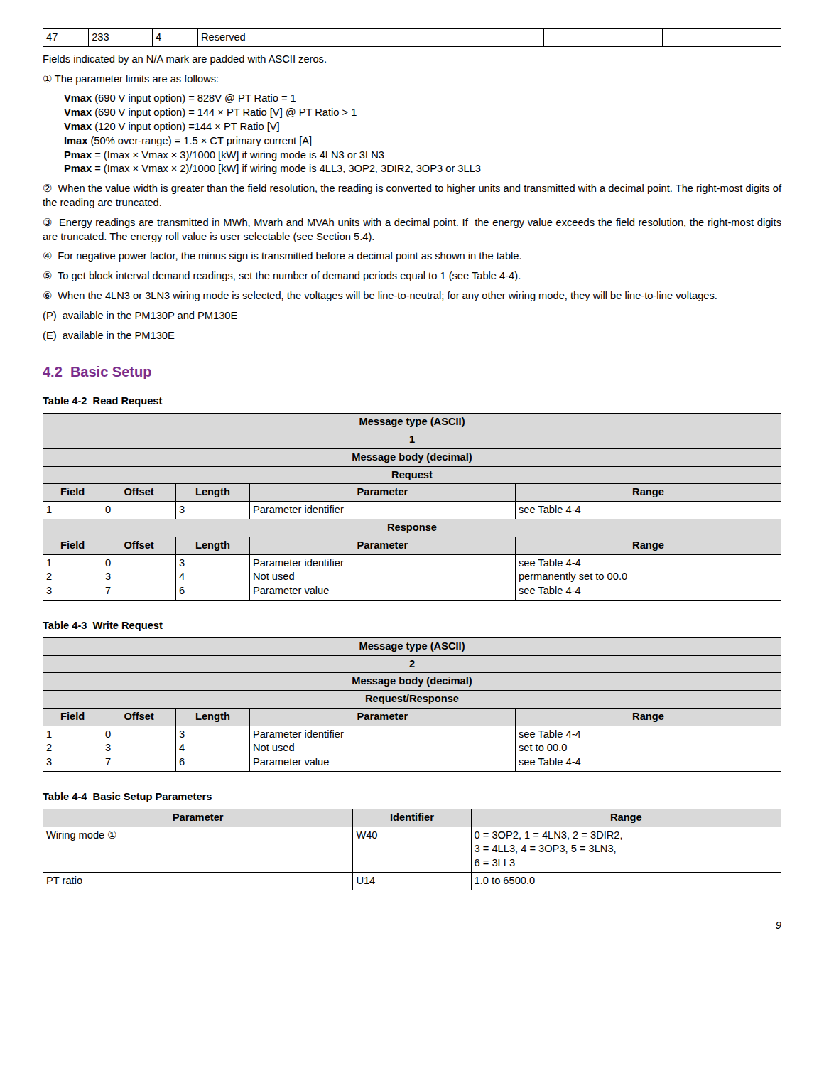| 47 | 233 | 4 | Reserved | | |
Fields indicated by an N/A mark are padded with ASCII zeros.
① The parameter limits are as follows:
Vmax (690 V input option) = 828V @ PT Ratio = 1
Vmax (690 V input option) = 144 × PT Ratio [V] @ PT Ratio > 1
Vmax (120 V input option) =144 × PT Ratio [V]
Imax (50% over-range) = 1.5 × CT primary current [A]
Pmax = (Imax × Vmax × 3)/1000 [kW] if wiring mode is 4LN3 or 3LN3
Pmax = (Imax × Vmax × 2)/1000 [kW] if wiring mode is 4LL3, 3OP2, 3DIR2, 3OP3 or 3LL3
② When the value width is greater than the field resolution, the reading is converted to higher units and transmitted with a decimal point. The right-most digits of the reading are truncated.
③ Energy readings are transmitted in MWh, Mvarh and MVAh units with a decimal point. If the energy value exceeds the field resolution, the right-most digits are truncated. The energy roll value is user selectable (see Section 5.4).
④ For negative power factor, the minus sign is transmitted before a decimal point as shown in the table.
⑤ To get block interval demand readings, set the number of demand periods equal to 1 (see Table 4-4).
⑥ When the 4LN3 or 3LN3 wiring mode is selected, the voltages will be line-to-neutral; for any other wiring mode, they will be line-to-line voltages.
(P) available in the PM130P and PM130E
(E) available in the PM130E
4.2 Basic Setup
Table 4-2 Read Request
| Message type (ASCII) |
| 1 |
| Message body (decimal) |
| Request |
| Field | Offset | Length | Parameter | Range |
| 1 | 0 | 3 | Parameter identifier | see Table 4-4 |
| Response |
| Field | Offset | Length | Parameter | Range |
| 1 2 3 | 0 3 7 | 3 4 6 | Parameter identifier Not used Parameter value | see Table 4-4 permanently set to 00.0 see Table 4-4 |
Table 4-3 Write Request
| Message type (ASCII) |
| 2 |
| Message body (decimal) |
| Request/Response |
| Field | Offset | Length | Parameter | Range |
| 1 2 3 | 0 3 7 | 3 4 6 | Parameter identifier Not used Parameter value | see Table 4-4 set to 00.0 see Table 4-4 |
Table 4-4 Basic Setup Parameters
| Parameter | Identifier | Range |
| Wiring mode ① | W40 | 0 = 3OP2, 1 = 4LN3, 2 = 3DIR2, 3 = 4LL3, 4 = 3OP3, 5 = 3LN3, 6 = 3LL3 |
| PT ratio | U14 | 1.0 to 6500.0 |
9